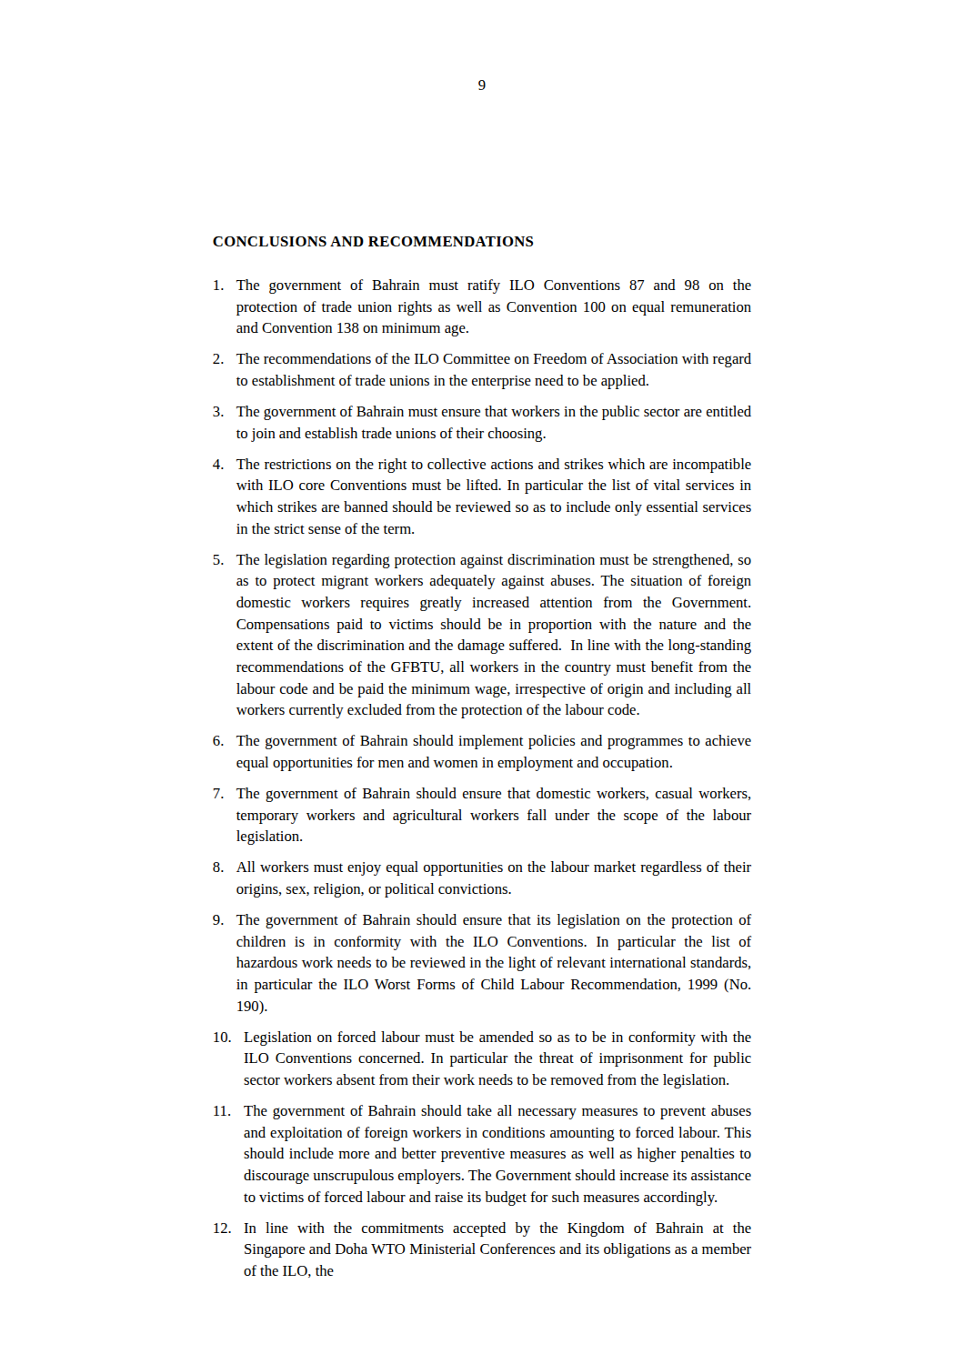9
CONCLUSIONS AND RECOMMENDATIONS
1. The government of Bahrain must ratify ILO Conventions 87 and 98 on the protection of trade union rights as well as Convention 100 on equal remuneration and Convention 138 on minimum age.
2. The recommendations of the ILO Committee on Freedom of Association with regard to establishment of trade unions in the enterprise need to be applied.
3. The government of Bahrain must ensure that workers in the public sector are entitled to join and establish trade unions of their choosing.
4. The restrictions on the right to collective actions and strikes which are incompatible with ILO core Conventions must be lifted. In particular the list of vital services in which strikes are banned should be reviewed so as to include only essential services in the strict sense of the term.
5. The legislation regarding protection against discrimination must be strengthened, so as to protect migrant workers adequately against abuses. The situation of foreign domestic workers requires greatly increased attention from the Government. Compensations paid to victims should be in proportion with the nature and the extent of the discrimination and the damage suffered. In line with the long-standing recommendations of the GFBTU, all workers in the country must benefit from the labour code and be paid the minimum wage, irrespective of origin and including all workers currently excluded from the protection of the labour code.
6. The government of Bahrain should implement policies and programmes to achieve equal opportunities for men and women in employment and occupation.
7. The government of Bahrain should ensure that domestic workers, casual workers, temporary workers and agricultural workers fall under the scope of the labour legislation.
8. All workers must enjoy equal opportunities on the labour market regardless of their origins, sex, religion, or political convictions.
9. The government of Bahrain should ensure that its legislation on the protection of children is in conformity with the ILO Conventions. In particular the list of hazardous work needs to be reviewed in the light of relevant international standards, in particular the ILO Worst Forms of Child Labour Recommendation, 1999 (No. 190).
10. Legislation on forced labour must be amended so as to be in conformity with the ILO Conventions concerned. In particular the threat of imprisonment for public sector workers absent from their work needs to be removed from the legislation.
11. The government of Bahrain should take all necessary measures to prevent abuses and exploitation of foreign workers in conditions amounting to forced labour. This should include more and better preventive measures as well as higher penalties to discourage unscrupulous employers. The Government should increase its assistance to victims of forced labour and raise its budget for such measures accordingly.
12. In line with the commitments accepted by the Kingdom of Bahrain at the Singapore and Doha WTO Ministerial Conferences and its obligations as a member of the ILO, the